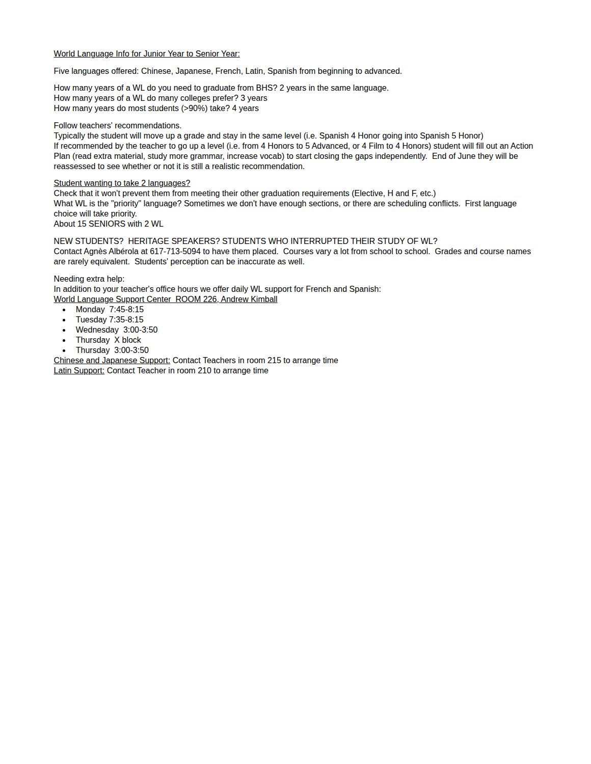World Language Info for Junior Year to Senior Year:
Five languages offered: Chinese, Japanese, French, Latin, Spanish from beginning to advanced.
How many years of a WL do you need to graduate from BHS? 2 years in the same language.
How many years of a WL do many colleges prefer? 3 years
How many years do most students (>90%) take? 4 years
Follow teachers' recommendations.
Typically the student will move up a grade and stay in the same level (i.e. Spanish 4 Honor going into Spanish 5 Honor)
If recommended by the teacher to go up a level (i.e. from 4 Honors to 5 Advanced, or 4 Film to 4 Honors) student will fill out an Action Plan (read extra material, study more grammar, increase vocab) to start closing the gaps independently. End of June they will be reassessed to see whether or not it is still a realistic recommendation.
Student wanting to take 2 languages?
Check that it won't prevent them from meeting their other graduation requirements (Elective, H and F, etc.)
What WL is the "priority" language? Sometimes we don't have enough sections, or there are scheduling conflicts. First language choice will take priority.
About 15 SENIORS with 2 WL
NEW STUDENTS? HERITAGE SPEAKERS? STUDENTS WHO INTERRUPTED THEIR STUDY OF WL?
Contact Agnès Albérola at 617-713-5094 to have them placed. Courses vary a lot from school to school. Grades and course names are rarely equivalent. Students' perception can be inaccurate as well.
Needing extra help:
In addition to your teacher's office hours we offer daily WL support for French and Spanish:
World Language Support Center ROOM 226, Andrew Kimball
Monday 7:45-8:15
Tuesday 7:35-8:15
Wednesday 3:00-3:50
Thursday X block
Thursday 3:00-3:50
Chinese and Japanese Support: Contact Teachers in room 215 to arrange time
Latin Support: Contact Teacher in room 210 to arrange time